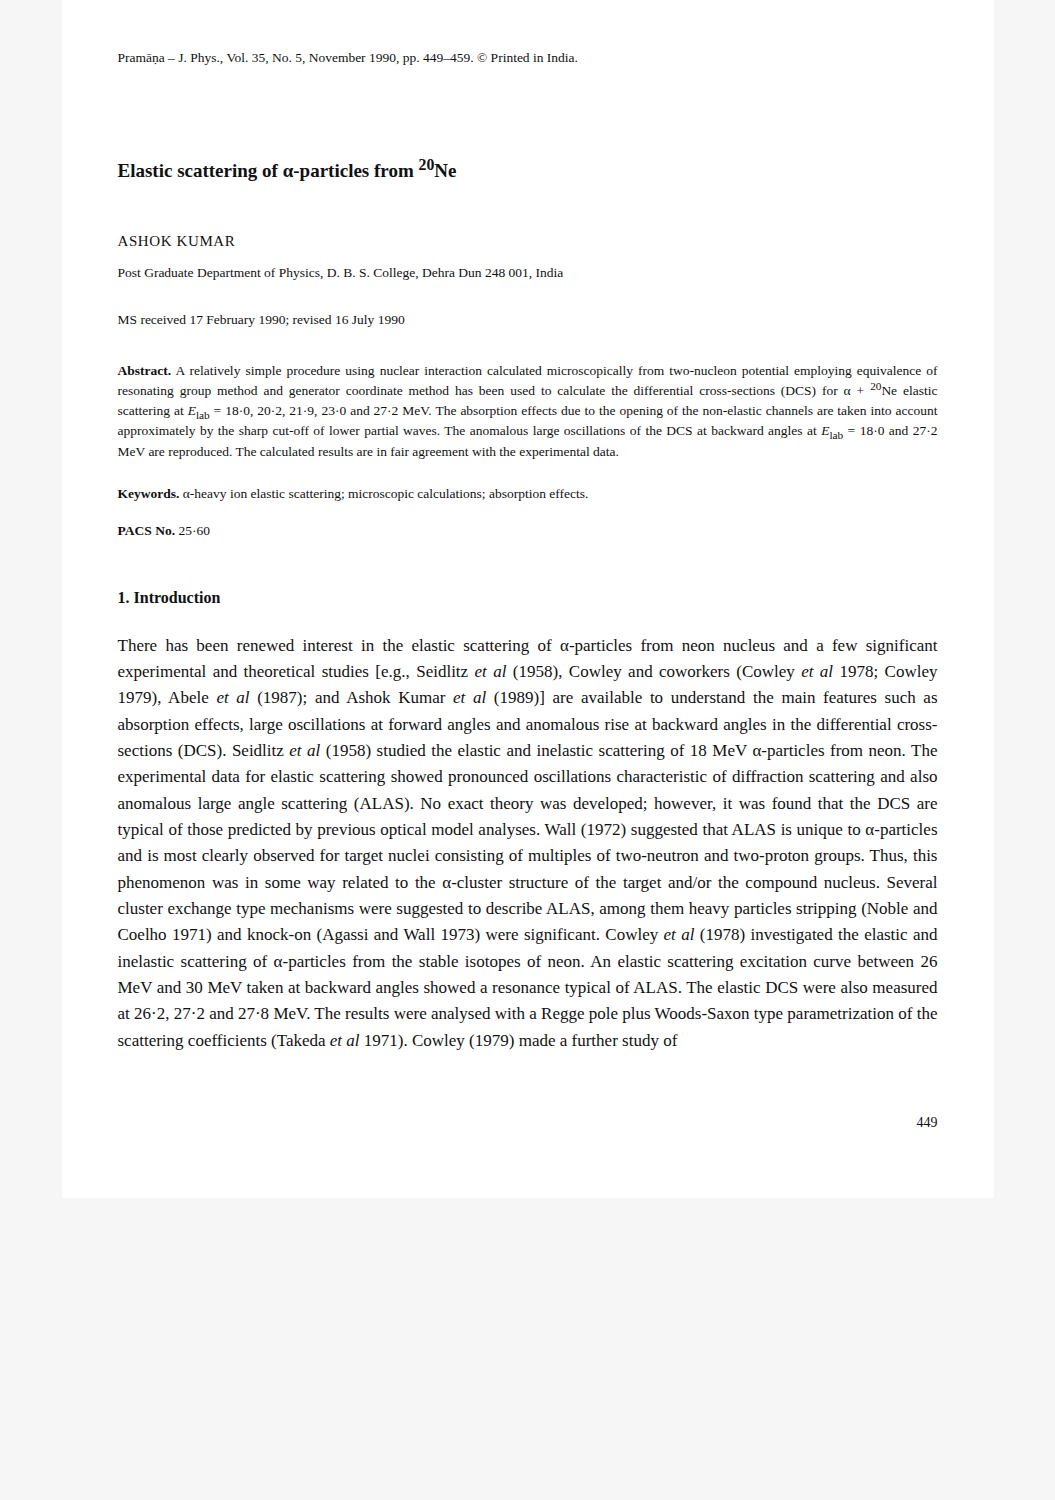Pramāṇa – J. Phys., Vol. 35, No. 5, November 1990, pp. 449–459. © Printed in India.
Elastic scattering of α-particles from 20Ne
ASHOK KUMAR
Post Graduate Department of Physics, D. B. S. College, Dehra Dun 248 001, India
MS received 17 February 1990; revised 16 July 1990
Abstract. A relatively simple procedure using nuclear interaction calculated microscopically from two-nucleon potential employing equivalence of resonating group method and generator coordinate method has been used to calculate the differential cross-sections (DCS) for α + 20Ne elastic scattering at Elab = 18·0, 20·2, 21·9, 23·0 and 27·2 MeV. The absorption effects due to the opening of the non-elastic channels are taken into account approximately by the sharp cut-off of lower partial waves. The anomalous large oscillations of the DCS at backward angles at Elab = 18·0 and 27·2 MeV are reproduced. The calculated results are in fair agreement with the experimental data.
Keywords. α-heavy ion elastic scattering; microscopic calculations; absorption effects.
PACS No. 25·60
1. Introduction
There has been renewed interest in the elastic scattering of α-particles from neon nucleus and a few significant experimental and theoretical studies [e.g., Seidlitz et al (1958), Cowley and coworkers (Cowley et al 1978; Cowley 1979), Abele et al (1987); and Ashok Kumar et al (1989)] are available to understand the main features such as absorption effects, large oscillations at forward angles and anomalous rise at backward angles in the differential cross-sections (DCS). Seidlitz et al (1958) studied the elastic and inelastic scattering of 18 MeV α-particles from neon. The experimental data for elastic scattering showed pronounced oscillations characteristic of diffraction scattering and also anomalous large angle scattering (ALAS). No exact theory was developed; however, it was found that the DCS are typical of those predicted by previous optical model analyses. Wall (1972) suggested that ALAS is unique to α-particles and is most clearly observed for target nuclei consisting of multiples of two-neutron and two-proton groups. Thus, this phenomenon was in some way related to the α-cluster structure of the target and/or the compound nucleus. Several cluster exchange type mechanisms were suggested to describe ALAS, among them heavy particles stripping (Noble and Coelho 1971) and knock-on (Agassi and Wall 1973) were significant. Cowley et al (1978) investigated the elastic and inelastic scattering of α-particles from the stable isotopes of neon. An elastic scattering excitation curve between 26 MeV and 30 MeV taken at backward angles showed a resonance typical of ALAS. The elastic DCS were also measured at 26·2, 27·2 and 27·8 MeV. The results were analysed with a Regge pole plus Woods-Saxon type parametrization of the scattering coefficients (Takeda et al 1971). Cowley (1979) made a further study of
449